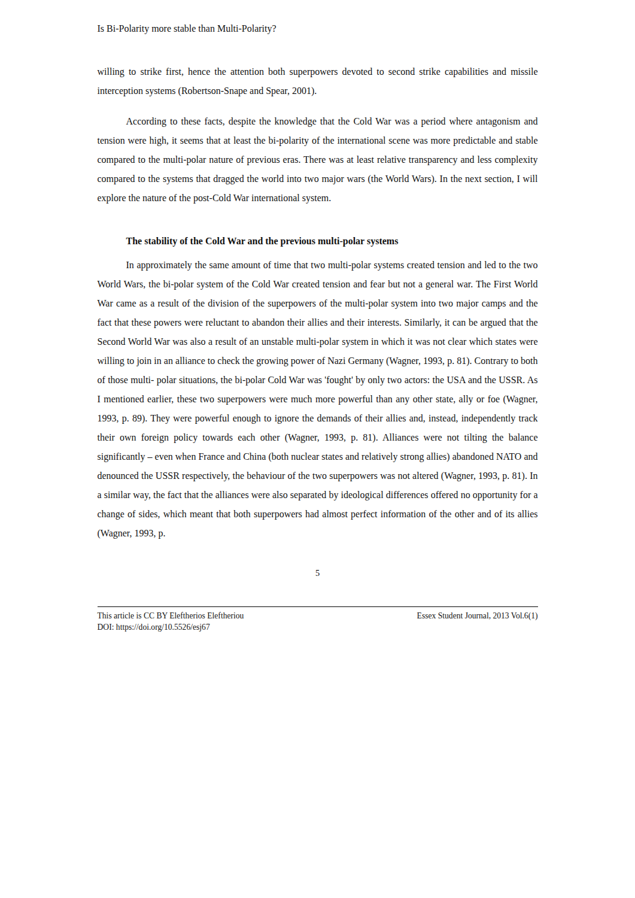Is Bi-Polarity more stable than Multi-Polarity?
willing to strike first, hence the attention both superpowers devoted to second strike capabilities and missile interception systems (Robertson-Snape and Spear, 2001).
According to these facts, despite the knowledge that the Cold War was a period where antagonism and tension were high, it seems that at least the bi-polarity of the international scene was more predictable and stable compared to the multi-polar nature of previous eras. There was at least relative transparency and less complexity compared to the systems that dragged the world into two major wars (the World Wars). In the next section, I will explore the nature of the post-Cold War international system.
The stability of the Cold War and the previous multi-polar systems
In approximately the same amount of time that two multi-polar systems created tension and led to the two World Wars, the bi-polar system of the Cold War created tension and fear but not a general war. The First World War came as a result of the division of the superpowers of the multi-polar system into two major camps and the fact that these powers were reluctant to abandon their allies and their interests. Similarly, it can be argued that the Second World War was also a result of an unstable multi-polar system in which it was not clear which states were willing to join in an alliance to check the growing power of Nazi Germany (Wagner, 1993, p. 81). Contrary to both of those multi- polar situations, the bi-polar Cold War was 'fought' by only two actors: the USA and the USSR. As I mentioned earlier, these two superpowers were much more powerful than any other state, ally or foe (Wagner, 1993, p. 89). They were powerful enough to ignore the demands of their allies and, instead, independently track their own foreign policy towards each other (Wagner, 1993, p. 81). Alliances were not tilting the balance significantly – even when France and China (both nuclear states and relatively strong allies) abandoned NATO and denounced the USSR respectively, the behaviour of the two superpowers was not altered (Wagner, 1993, p. 81). In a similar way, the fact that the alliances were also separated by ideological differences offered no opportunity for a change of sides, which meant that both superpowers had almost perfect information of the other and of its allies (Wagner, 1993, p.
5
This article is CC BY Eleftherios Eleftheriou
DOI: https://doi.org/10.5526/esj67
Essex Student Journal, 2013 Vol.6(1)